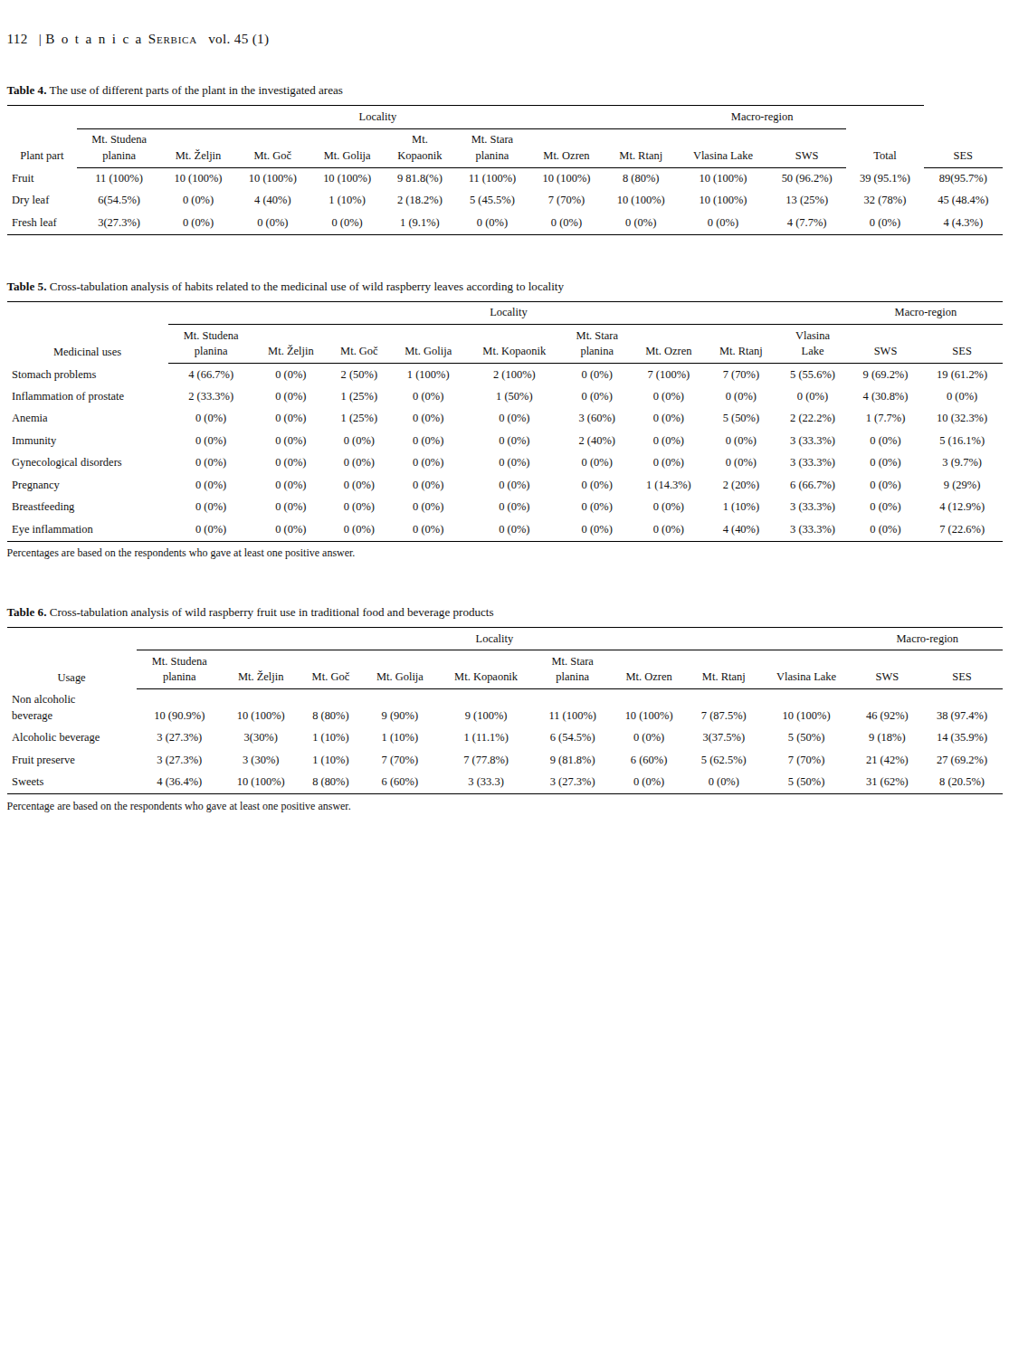112| B o t a n i c a Serbica vol. 45 (1)
Table 4. The use of different parts of the plant in the investigated areas
| Plant part | Locality | Macro-region | Total |
| --- | --- | --- | --- |
| Mt. Studena planina | Mt. Željin | Mt. Goč | Mt. Golija | Mt. Kopaonik | Mt. Stara planina | Mt. Ozren | Mt. Rtanj | Vlasina Lake | SWS | SES |
| Fruit | 11 (100%) | 10 (100%) | 10 (100%) | 10 (100%) | 9 81.8(%) | 11 (100%) | 10 (100%) | 8 (80%) | 10 (100%) | 50 (96.2%) | 39 (95.1%) | 89(95.7%) |
| Dry leaf | 6(54.5%) | 0 (0%) | 4 (40%) | 1 (10%) | 2 (18.2%) | 5 (45.5%) | 7 (70%) | 10 (100%) | 10 (100%) | 13 (25%) | 32 (78%) | 45 (48.4%) |
| Fresh leaf | 3(27.3%) | 0 (0%) | 0 (0%) | 0 (0%) | 1 (9.1%) | 0 (0%) | 0 (0%) | 0 (0%) | 0 (0%) | 4 (7.7%) | 0 (0%) | 4 (4.3%) |
Table 5. Cross-tabulation analysis of habits related to the medicinal use of wild raspberry leaves according to locality
| Medicinal uses | Locality | Macro-region |
| --- | --- | --- |
| Mt. Studena planina | Mt. Željin | Mt. Goč | Mt. Golija | Mt. Kopaonik | Mt. Stara planina | Mt. Ozren | Mt. Rtanj | Vlasina Lake | SWS | SES |
| Stomach problems | 4 (66.7%) | 0 (0%) | 2 (50%) | 1 (100%) | 2 (100%) | 0 (0%) | 7 (100%) | 7 (70%) | 5 (55.6%) | 9 (69.2%) | 19 (61.2%) |
| Inflammation of prostate | 2 (33.3%) | 0 (0%) | 1 (25%) | 0 (0%) | 1 (50%) | 0 (0%) | 0 (0%) | 0 (0%) | 0 (0%) | 4 (30.8%) | 0 (0%) |
| Anemia | 0 (0%) | 0 (0%) | 1 (25%) | 0 (0%) | 0 (0%) | 3 (60%) | 0 (0%) | 5 (50%) | 2 (22.2%) | 1 (7.7%) | 10 (32.3%) |
| Immunity | 0 (0%) | 0 (0%) | 0 (0%) | 0 (0%) | 0 (0%) | 2 (40%) | 0 (0%) | 0 (0%) | 3 (33.3%) | 0 (0%) | 5 (16.1%) |
| Gynecological disorders | 0 (0%) | 0 (0%) | 0 (0%) | 0 (0%) | 0 (0%) | 0 (0%) | 0 (0%) | 0 (0%) | 3 (33.3%) | 0 (0%) | 3 (9.7%) |
| Pregnancy | 0 (0%) | 0 (0%) | 0 (0%) | 0 (0%) | 0 (0%) | 0 (0%) | 1 (14.3%) | 2 (20%) | 6 (66.7%) | 0 (0%) | 9 (29%) |
| Breastfeeding | 0 (0%) | 0 (0%) | 0 (0%) | 0 (0%) | 0 (0%) | 0 (0%) | 0 (0%) | 1 (10%) | 3 (33.3%) | 0 (0%) | 4 (12.9%) |
| Eye inflammation | 0 (0%) | 0 (0%) | 0 (0%) | 0 (0%) | 0 (0%) | 0 (0%) | 0 (0%) | 4 (40%) | 3 (33.3%) | 0 (0%) | 7 (22.6%) |
Percentages are based on the respondents who gave at least one positive answer.
Table 6. Cross-tabulation analysis of wild raspberry fruit use in traditional food and beverage products
| Usage | Locality | Macro-region |
| --- | --- | --- |
| Mt. Studena planina | Mt. Željin | Mt. Goč | Mt. Golija | Mt. Kopaonik | Mt. Stara planina | Mt. Ozren | Mt. Rtanj | Vlasina Lake | SWS | SES |
| Non alcoholic beverage | 10 (90.9%) | 10 (100%) | 8 (80%) | 9 (90%) | 9 (100%) | 11 (100%) | 10 (100%) | 7 (87.5%) | 10 (100%) | 46 (92%) | 38 (97.4%) |
| Alcoholic beverage | 3 (27.3%) | 3(30%) | 1 (10%) | 1 (10%) | 1 (11.1%) | 6 (54.5%) | 0 (0%) | 3(37.5%) | 5 (50%) | 9 (18%) | 14 (35.9%) |
| Fruit preserve | 3 (27.3%) | 3 (30%) | 1 (10%) | 7 (70%) | 7 (77.8%) | 9 (81.8%) | 6 (60%) | 5 (62.5%) | 7 (70%) | 21 (42%) | 27 (69.2%) |
| Sweets | 4 (36.4%) | 10 (100%) | 8 (80%) | 6 (60%) | 3 (33.3) | 3 (27.3%) | 0 (0%) | 0 (0%) | 5 (50%) | 31 (62%) | 8 (20.5%) |
Percentage are based on the respondents who gave at least one positive answer.